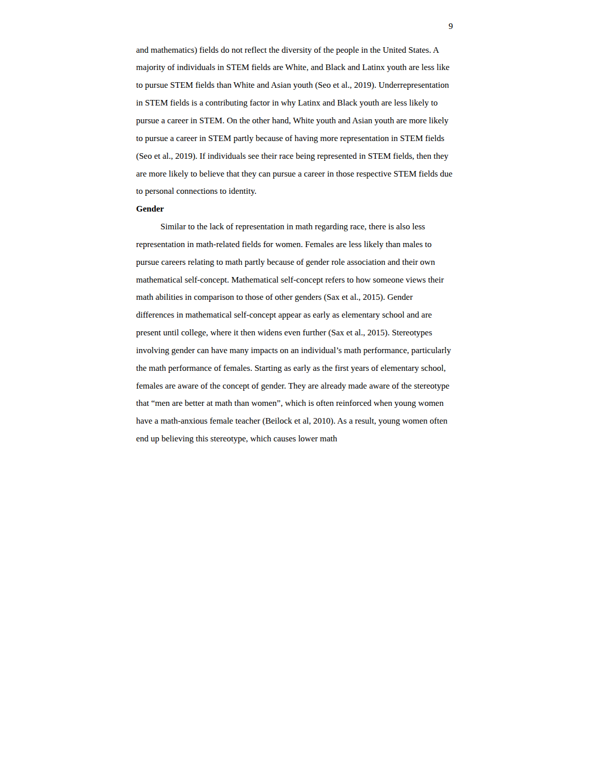9
and mathematics) fields do not reflect the diversity of the people in the United States. A majority of individuals in STEM fields are White, and Black and Latinx youth are less like to pursue STEM fields than White and Asian youth (Seo et al., 2019). Underrepresentation in STEM fields is a contributing factor in why Latinx and Black youth are less likely to pursue a career in STEM. On the other hand, White youth and Asian youth are more likely to pursue a career in STEM partly because of having more representation in STEM fields (Seo et al., 2019). If individuals see their race being represented in STEM fields, then they are more likely to believe that they can pursue a career in those respective STEM fields due to personal connections to identity.
Gender
Similar to the lack of representation in math regarding race, there is also less representation in math-related fields for women. Females are less likely than males to pursue careers relating to math partly because of gender role association and their own mathematical self-concept. Mathematical self-concept refers to how someone views their math abilities in comparison to those of other genders (Sax et al., 2015). Gender differences in mathematical self-concept appear as early as elementary school and are present until college, where it then widens even further (Sax et al., 2015). Stereotypes involving gender can have many impacts on an individual’s math performance, particularly the math performance of females. Starting as early as the first years of elementary school, females are aware of the concept of gender. They are already made aware of the stereotype that “men are better at math than women”, which is often reinforced when young women have a math-anxious female teacher (Beilock et al, 2010). As a result, young women often end up believing this stereotype, which causes lower math